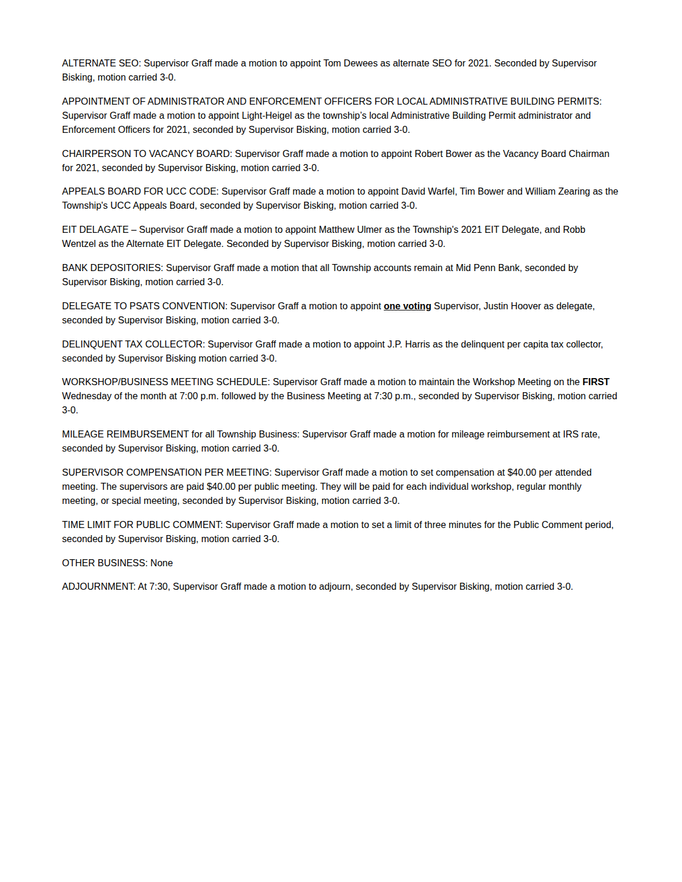ALTERNATE SEO: Supervisor Graff made a motion to appoint Tom Dewees as alternate SEO for 2021. Seconded by Supervisor Bisking, motion carried 3-0.
APPOINTMENT OF ADMINISTRATOR AND ENFORCEMENT OFFICERS FOR LOCAL ADMINISTRATIVE BUILDING PERMITS: Supervisor Graff made a motion to appoint Light-Heigel as the township’s local Administrative Building Permit administrator and Enforcement Officers for 2021, seconded by Supervisor Bisking, motion carried 3-0.
CHAIRPERSON TO VACANCY BOARD: Supervisor Graff made a motion to appoint Robert Bower as the Vacancy Board Chairman for 2021, seconded by Supervisor Bisking, motion carried 3-0.
APPEALS BOARD FOR UCC CODE: Supervisor Graff made a motion to appoint David Warfel, Tim Bower and William Zearing as the Township's UCC Appeals Board, seconded by Supervisor Bisking, motion carried 3-0.
EIT DELAGATE – Supervisor Graff made a motion to appoint Matthew Ulmer as the Township's 2021 EIT Delegate, and Robb Wentzel as the Alternate EIT Delegate. Seconded by Supervisor Bisking, motion carried 3-0.
BANK DEPOSITORIES: Supervisor Graff made a motion that all Township accounts remain at Mid Penn Bank, seconded by Supervisor Bisking, motion carried 3-0.
DELEGATE TO PSATS CONVENTION: Supervisor Graff a motion to appoint one voting Supervisor, Justin Hoover as delegate, seconded by Supervisor Bisking, motion carried 3-0.
DELINQUENT TAX COLLECTOR: Supervisor Graff made a motion to appoint J.P. Harris as the delinquent per capita tax collector, seconded by Supervisor Bisking motion carried 3-0.
WORKSHOP/BUSINESS MEETING SCHEDULE: Supervisor Graff made a motion to maintain the Workshop Meeting on the FIRST Wednesday of the month at 7:00 p.m. followed by the Business Meeting at 7:30 p.m., seconded by Supervisor Bisking, motion carried 3-0.
MILEAGE REIMBURSEMENT for all Township Business: Supervisor Graff made a motion for mileage reimbursement at IRS rate, seconded by Supervisor Bisking, motion carried 3-0.
SUPERVISOR COMPENSATION PER MEETING: Supervisor Graff made a motion to set compensation at $40.00 per attended meeting. The supervisors are paid $40.00 per public meeting. They will be paid for each individual workshop, regular monthly meeting, or special meeting, seconded by Supervisor Bisking, motion carried 3-0.
TIME LIMIT FOR PUBLIC COMMENT: Supervisor Graff made a motion to set a limit of three minutes for the Public Comment period, seconded by Supervisor Bisking, motion carried 3-0.
OTHER BUSINESS: None
ADJOURNMENT: At 7:30, Supervisor Graff made a motion to adjourn, seconded by Supervisor Bisking, motion carried 3-0.